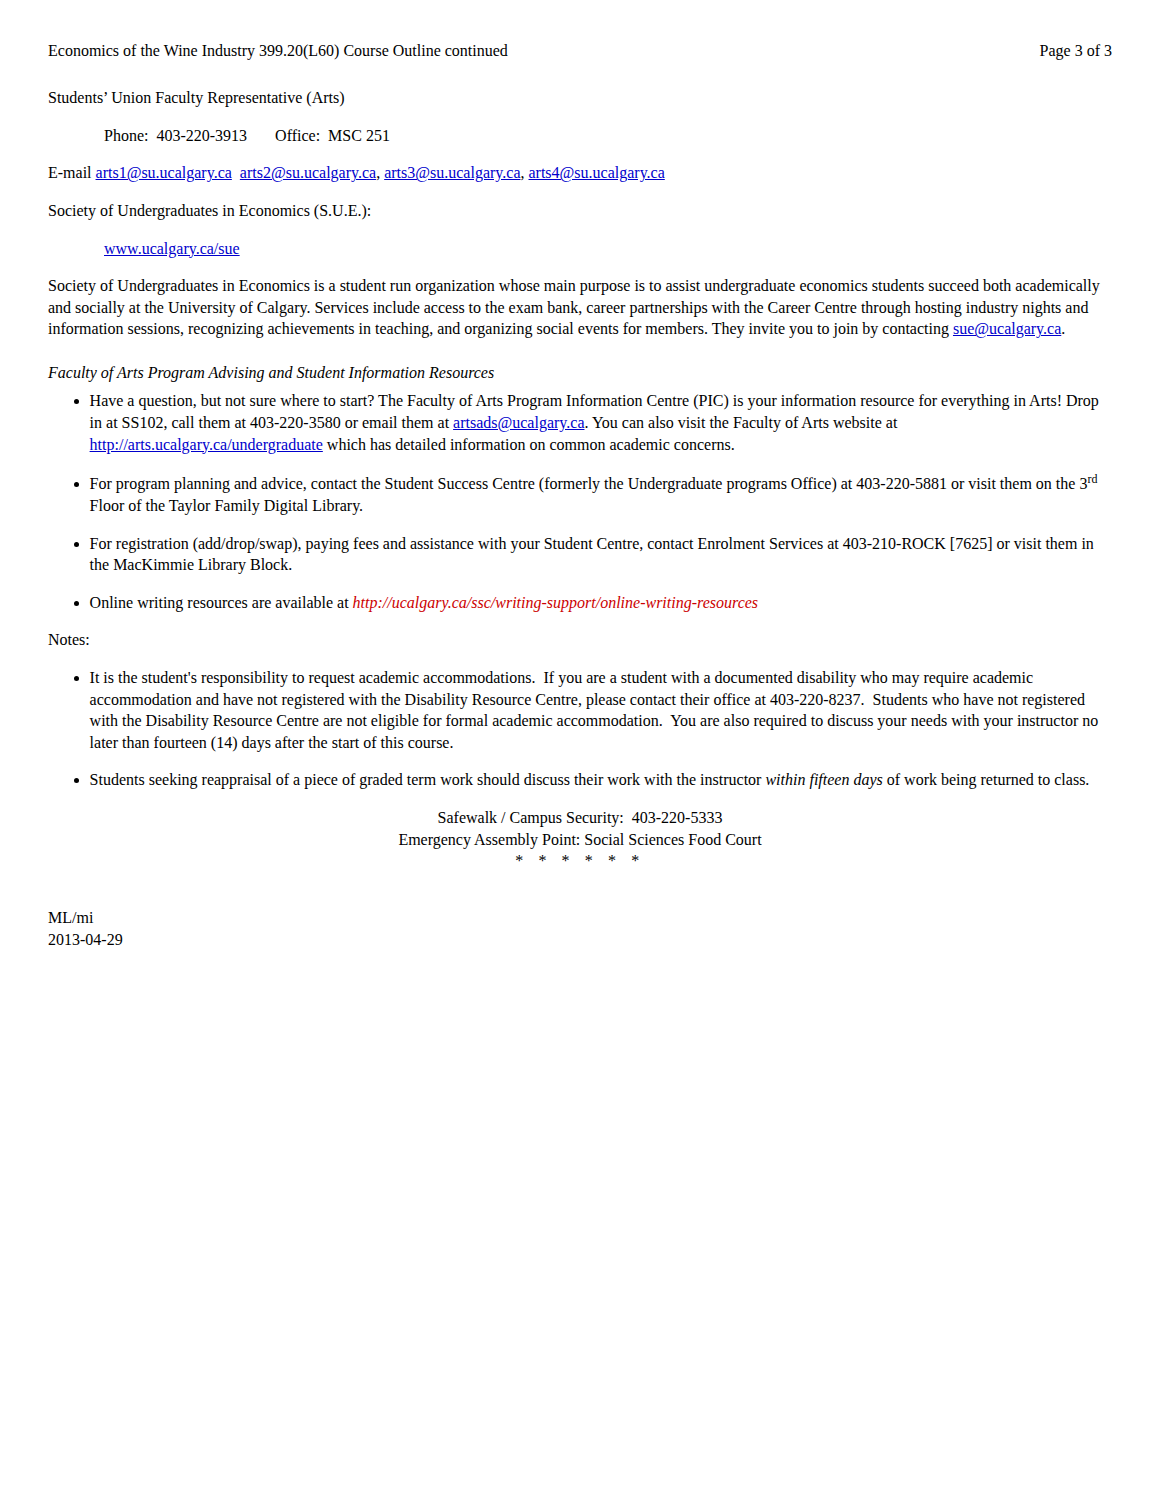Economics of the Wine Industry 399.20(L60) Course Outline continued
Page 3 of 3
Students’ Union Faculty Representative (Arts)
Phone: 403-220-3913 Office: MSC 251
E-mail arts1@su.ucalgary.ca arts2@su.ucalgary.ca, arts3@su.ucalgary.ca, arts4@su.ucalgary.ca
Society of Undergraduates in Economics (S.U.E.):
www.ucalgary.ca/sue
Society of Undergraduates in Economics is a student run organization whose main purpose is to assist undergraduate economics students succeed both academically and socially at the University of Calgary. Services include access to the exam bank, career partnerships with the Career Centre through hosting industry nights and information sessions, recognizing achievements in teaching, and organizing social events for members. They invite you to join by contacting sue@ucalgary.ca.
Faculty of Arts Program Advising and Student Information Resources
Have a question, but not sure where to start? The Faculty of Arts Program Information Centre (PIC) is your information resource for everything in Arts! Drop in at SS102, call them at 403-220-3580 or email them at artsads@ucalgary.ca. You can also visit the Faculty of Arts website at http://arts.ucalgary.ca/undergraduate which has detailed information on common academic concerns.
For program planning and advice, contact the Student Success Centre (formerly the Undergraduate programs Office) at 403-220-5881 or visit them on the 3rd Floor of the Taylor Family Digital Library.
For registration (add/drop/swap), paying fees and assistance with your Student Centre, contact Enrolment Services at 403-210-ROCK [7625] or visit them in the MacKimmie Library Block.
Online writing resources are available at http://ucalgary.ca/ssc/writing-support/online-writing-resources
Notes:
It is the student's responsibility to request academic accommodations. If you are a student with a documented disability who may require academic accommodation and have not registered with the Disability Resource Centre, please contact their office at 403-220-8237. Students who have not registered with the Disability Resource Centre are not eligible for formal academic accommodation. You are also required to discuss your needs with your instructor no later than fourteen (14) days after the start of this course.
Students seeking reappraisal of a piece of graded term work should discuss their work with the instructor within fifteen days of work being returned to class.
Safewalk / Campus Security: 403-220-5333
Emergency Assembly Point: Social Sciences Food Court
* * * * * *
ML/mi
2013-04-29